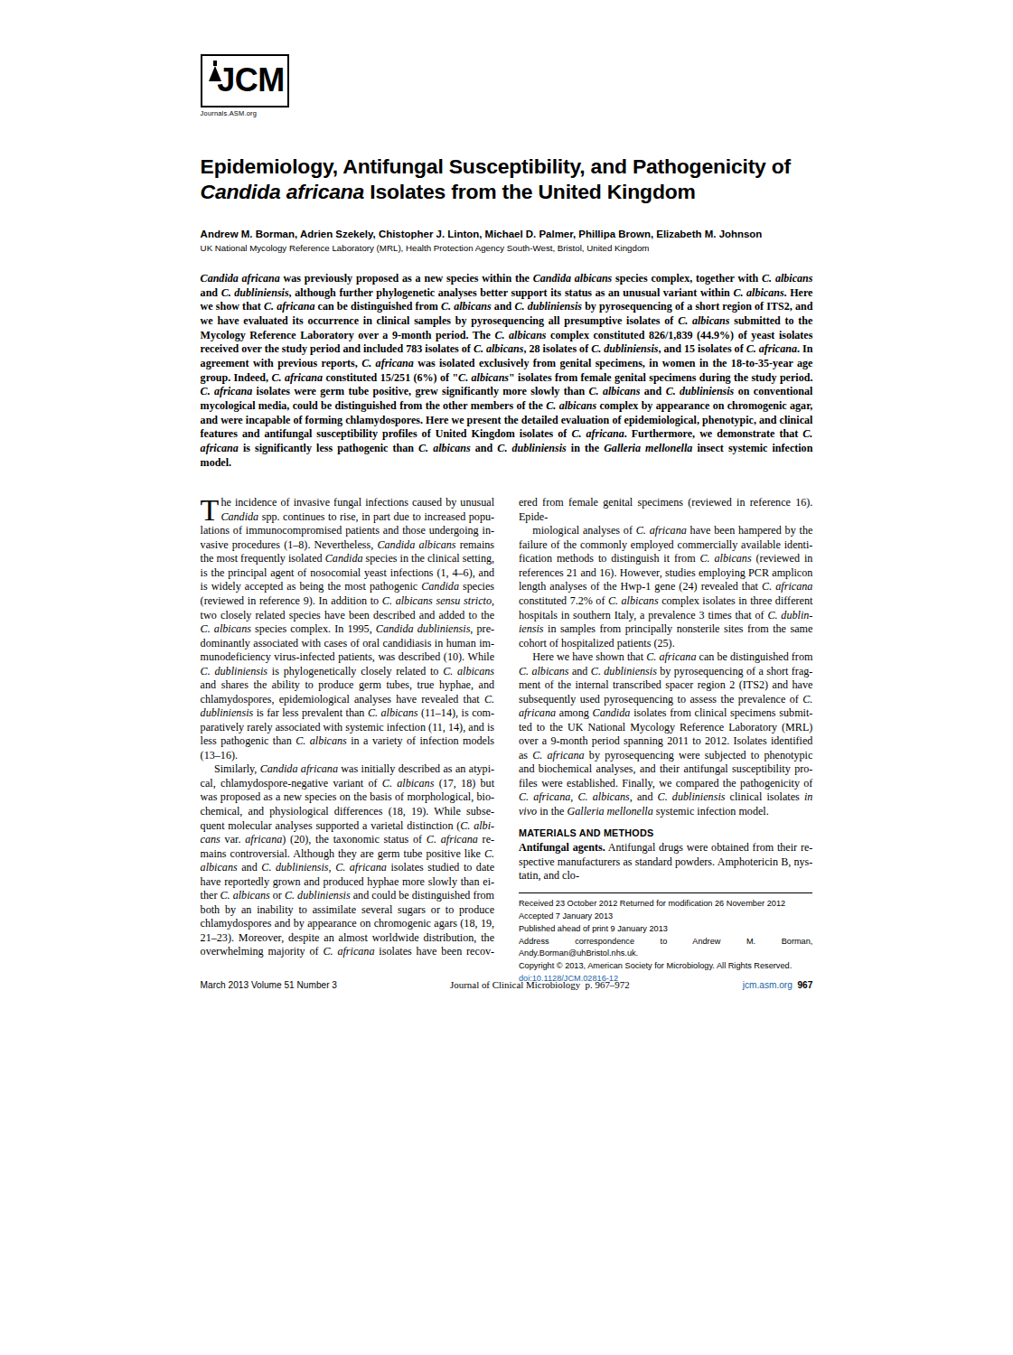JCM
Journals.ASM.org
Epidemiology, Antifungal Susceptibility, and Pathogenicity of Candida africana Isolates from the United Kingdom
Andrew M. Borman, Adrien Szekely, Chistopher J. Linton, Michael D. Palmer, Phillipa Brown, Elizabeth M. Johnson
UK National Mycology Reference Laboratory (MRL), Health Protection Agency South-West, Bristol, United Kingdom
Candida africana was previously proposed as a new species within the Candida albicans species complex, together with C. albicans and C. dubliniensis, although further phylogenetic analyses better support its status as an unusual variant within C. albicans. Here we show that C. africana can be distinguished from C. albicans and C. dubliniensis by pyrosequencing of a short region of ITS2, and we have evaluated its occurrence in clinical samples by pyrosequencing all presumptive isolates of C. albicans submitted to the Mycology Reference Laboratory over a 9-month period. The C. albicans complex constituted 826/1,839 (44.9%) of yeast isolates received over the study period and included 783 isolates of C. albicans, 28 isolates of C. dubliniensis, and 15 isolates of C. africana. In agreement with previous reports, C. africana was isolated exclusively from genital specimens, in women in the 18-to-35-year age group. Indeed, C. africana constituted 15/251 (6%) of "C. albicans" isolates from female genital specimens during the study period. C. africana isolates were germ tube positive, grew significantly more slowly than C. albicans and C. dubliniensis on conventional mycological media, could be distinguished from the other members of the C. albicans complex by appearance on chromogenic agar, and were incapable of forming chlamydospores. Here we present the detailed evaluation of epidemiological, phenotypic, and clinical features and antifungal susceptibility profiles of United Kingdom isolates of C. africana. Furthermore, we demonstrate that C. africana is significantly less pathogenic than C. albicans and C. dubliniensis in the Galleria mellonella insect systemic infection model.
The incidence of invasive fungal infections caused by unusual Candida spp. continues to rise, in part due to increased populations of immunocompromised patients and those undergoing invasive procedures (1–8). Nevertheless, Candida albicans remains the most frequently isolated Candida species in the clinical setting, is the principal agent of nosocomial yeast infections (1, 4–6), and is widely accepted as being the most pathogenic Candida species (reviewed in reference 9). In addition to C. albicans sensu stricto, two closely related species have been described and added to the C. albicans species complex. In 1995, Candida dubliniensis, predominantly associated with cases of oral candidiasis in human immunodeficiency virus-infected patients, was described (10). While C. dubliniensis is phylogenetically closely related to C. albicans and shares the ability to produce germ tubes, true hyphae, and chlamydospores, epidemiological analyses have revealed that C. dubliniensis is far less prevalent than C. albicans (11–14), is comparatively rarely associated with systemic infection (11, 14), and is less pathogenic than C. albicans in a variety of infection models (13–16).
Similarly, Candida africana was initially described as an atypical, chlamydospore-negative variant of C. albicans (17, 18) but was proposed as a new species on the basis of morphological, biochemical, and physiological differences (18, 19). While subsequent molecular analyses supported a varietal distinction (C. albicans var. africana) (20), the taxonomic status of C. africana remains controversial. Although they are germ tube positive like C. albicans and C. dubliniensis, C. africana isolates studied to date have reportedly grown and produced hyphae more slowly than either C. albicans or C. dubliniensis and could be distinguished from both by an inability to assimilate several sugars or to produce chlamydospores and by appearance on chromogenic agars (18, 19, 21–23). Moreover, despite an almost worldwide distribution, the overwhelming majority of C. africana isolates have been recovered from female genital specimens (reviewed in reference 16). Epide-
miological analyses of C. africana have been hampered by the failure of the commonly employed commercially available identification methods to distinguish it from C. albicans (reviewed in references 21 and 16). However, studies employing PCR amplicon length analyses of the Hwp-1 gene (24) revealed that C. africana constituted 7.2% of C. albicans complex isolates in three different hospitals in southern Italy, a prevalence 3 times that of C. dubliniensis in samples from principally nonsterile sites from the same cohort of hospitalized patients (25).
Here we have shown that C. africana can be distinguished from C. albicans and C. dubliniensis by pyrosequencing of a short fragment of the internal transcribed spacer region 2 (ITS2) and have subsequently used pyrosequencing to assess the prevalence of C. africana among Candida isolates from clinical specimens submitted to the UK National Mycology Reference Laboratory (MRL) over a 9-month period spanning 2011 to 2012. Isolates identified as C. africana by pyrosequencing were subjected to phenotypic and biochemical analyses, and their antifungal susceptibility profiles were established. Finally, we compared the pathogenicity of C. africana, C. albicans, and C. dubliniensis clinical isolates in vivo in the Galleria mellonella systemic infection model.
Materials and Methods
Antifungal agents. Antifungal drugs were obtained from their respective manufacturers as standard powders. Amphotericin B, nystatin, and clo-
Received 23 October 2012 Returned for modification 26 November 2012
Accepted 7 January 2013
Published ahead of print 9 January 2013
Address correspondence to Andrew M. Borman, Andy.Borman@uhBristol.nhs.uk.
Copyright © 2013, American Society for Microbiology. All Rights Reserved.
doi:10.1128/JCM.02816-12
March 2013 Volume 51 Number 3
Journal of Clinical Microbiology p. 967–972
jcm.asm.org 967